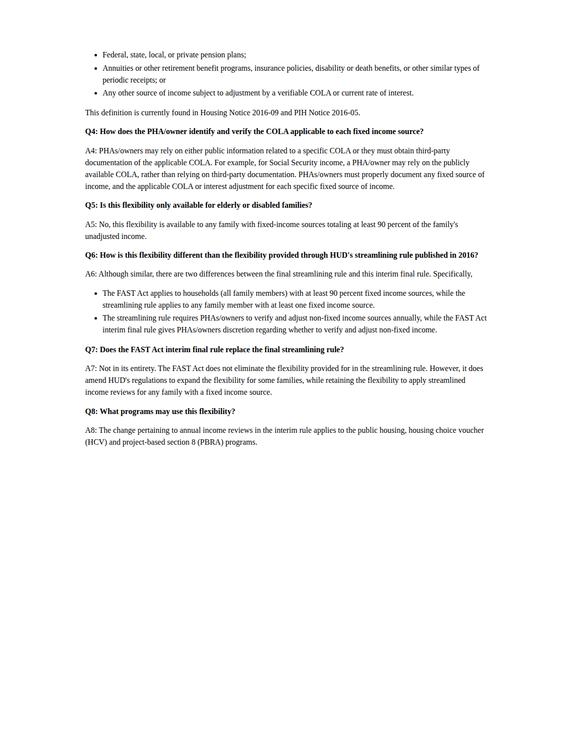Federal, state, local, or private pension plans;
Annuities or other retirement benefit programs, insurance policies, disability or death benefits, or other similar types of periodic receipts; or
Any other source of income subject to adjustment by a verifiable COLA or current rate of interest.
This definition is currently found in Housing Notice 2016-09 and PIH Notice 2016-05.
Q4: How does the PHA/owner identify and verify the COLA applicable to each fixed income source?
A4: PHAs/owners may rely on either public information related to a specific COLA or they must obtain third-party documentation of the applicable COLA. For example, for Social Security income, a PHA/owner may rely on the publicly available COLA, rather than relying on third-party documentation. PHAs/owners must properly document any fixed source of income, and the applicable COLA or interest adjustment for each specific fixed source of income.
Q5: Is this flexibility only available for elderly or disabled families?
A5: No, this flexibility is available to any family with fixed-income sources totaling at least 90 percent of the family's unadjusted income.
Q6: How is this flexibility different than the flexibility provided through HUD's streamlining rule published in 2016?
A6: Although similar, there are two differences between the final streamlining rule and this interim final rule. Specifically,
The FAST Act applies to households (all family members) with at least 90 percent fixed income sources, while the streamlining rule applies to any family member with at least one fixed income source.
The streamlining rule requires PHAs/owners to verify and adjust non-fixed income sources annually, while the FAST Act interim final rule gives PHAs/owners discretion regarding whether to verify and adjust non-fixed income.
Q7: Does the FAST Act interim final rule replace the final streamlining rule?
A7: Not in its entirety. The FAST Act does not eliminate the flexibility provided for in the streamlining rule. However, it does amend HUD's regulations to expand the flexibility for some families, while retaining the flexibility to apply streamlined income reviews for any family with a fixed income source.
Q8: What programs may use this flexibility?
A8: The change pertaining to annual income reviews in the interim rule applies to the public housing, housing choice voucher (HCV) and project-based section 8 (PBRA) programs.